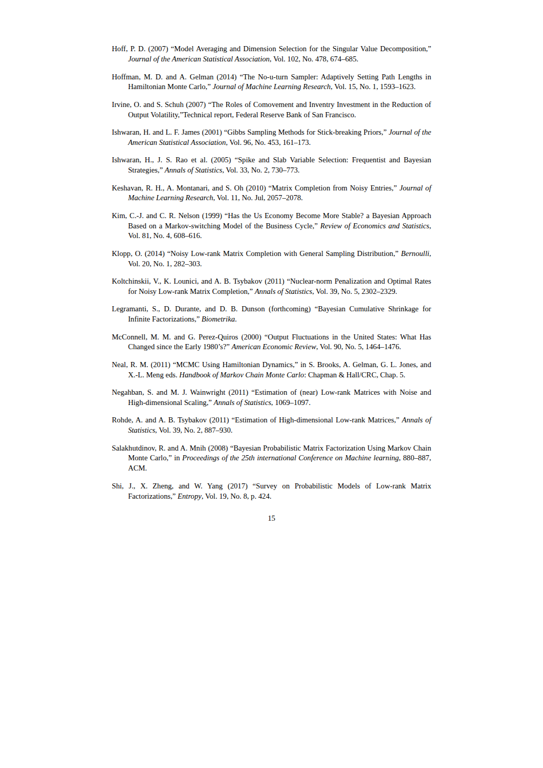Hoff, P. D. (2007) “Model Averaging and Dimension Selection for the Singular Value Decomposition,” Journal of the American Statistical Association, Vol. 102, No. 478, 674–685.
Hoffman, M. D. and A. Gelman (2014) “The No-u-turn Sampler: Adaptively Setting Path Lengths in Hamiltonian Monte Carlo,” Journal of Machine Learning Research, Vol. 15, No. 1, 1593–1623.
Irvine, O. and S. Schuh (2007) “The Roles of Comovement and Inventry Investment in the Reduction of Output Volatility,”Technical report, Federal Reserve Bank of San Francisco.
Ishwaran, H. and L. F. James (2001) “Gibbs Sampling Methods for Stick-breaking Priors,” Journal of the American Statistical Association, Vol. 96, No. 453, 161–173.
Ishwaran, H., J. S. Rao et al. (2005) “Spike and Slab Variable Selection: Frequentist and Bayesian Strategies,” Annals of Statistics, Vol. 33, No. 2, 730–773.
Keshavan, R. H., A. Montanari, and S. Oh (2010) “Matrix Completion from Noisy Entries,” Journal of Machine Learning Research, Vol. 11, No. Jul, 2057–2078.
Kim, C.-J. and C. R. Nelson (1999) “Has the Us Economy Become More Stable? a Bayesian Approach Based on a Markov-switching Model of the Business Cycle,” Review of Economics and Statistics, Vol. 81, No. 4, 608–616.
Klopp, O. (2014) “Noisy Low-rank Matrix Completion with General Sampling Distribution,” Bernoulli, Vol. 20, No. 1, 282–303.
Koltchinskii, V., K. Lounici, and A. B. Tsybakov (2011) “Nuclear-norm Penalization and Optimal Rates for Noisy Low-rank Matrix Completion,” Annals of Statistics, Vol. 39, No. 5, 2302–2329.
Legramanti, S., D. Durante, and D. B. Dunson (forthcoming) “Bayesian Cumulative Shrinkage for Infinite Factorizations,” Biometrika.
McConnell, M. M. and G. Perez-Quiros (2000) “Output Fluctuations in the United States: What Has Changed since the Early 1980’s?” American Economic Review, Vol. 90, No. 5, 1464–1476.
Neal, R. M. (2011) “MCMC Using Hamiltonian Dynamics,” in S. Brooks, A. Gelman, G. L. Jones, and X.-L. Meng eds. Handbook of Markov Chain Monte Carlo: Chapman & Hall/CRC, Chap. 5.
Negahban, S. and M. J. Wainwright (2011) “Estimation of (near) Low-rank Matrices with Noise and High-dimensional Scaling,” Annals of Statistics, 1069–1097.
Rohde, A. and A. B. Tsybakov (2011) “Estimation of High-dimensional Low-rank Matrices,” Annals of Statistics, Vol. 39, No. 2, 887–930.
Salakhutdinov, R. and A. Mnih (2008) “Bayesian Probabilistic Matrix Factorization Using Markov Chain Monte Carlo,” in Proceedings of the 25th international Conference on Machine learning, 880–887, ACM.
Shi, J., X. Zheng, and W. Yang (2017) “Survey on Probabilistic Models of Low-rank Matrix Factorizations,” Entropy, Vol. 19, No. 8, p. 424.
15